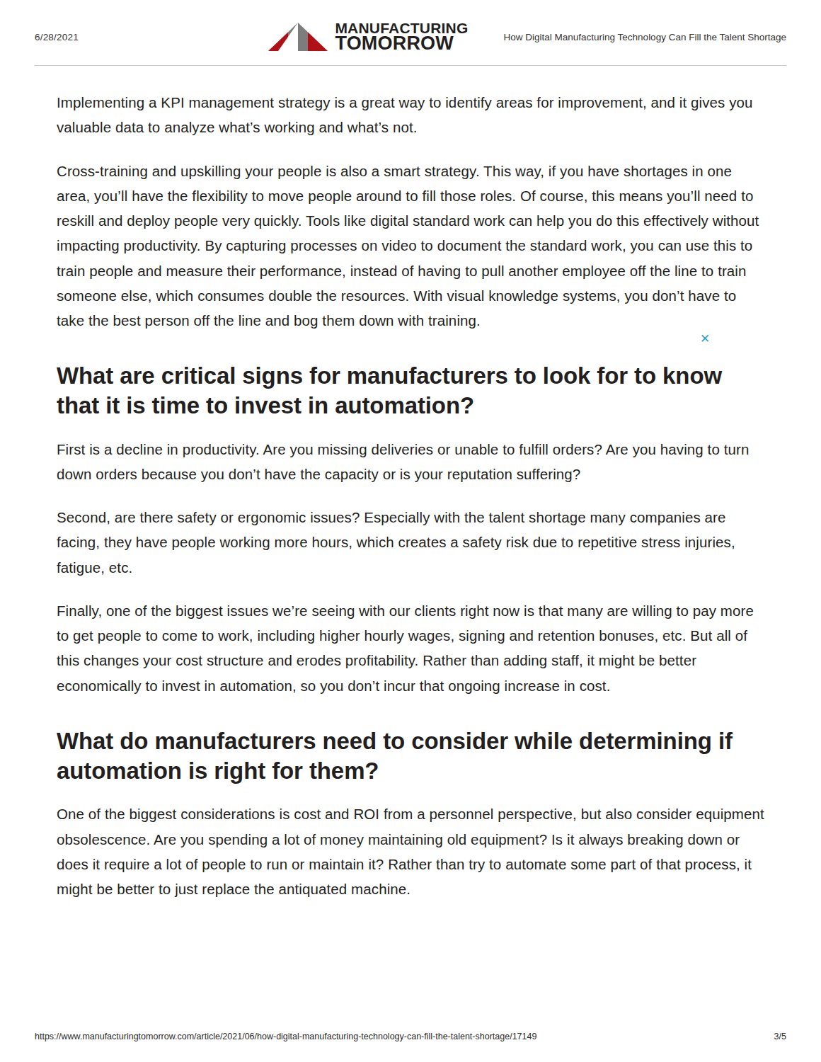6/28/2021
Manufacturing Tomorrow
How Digital Manufacturing Technology Can Fill the Talent Shortage
✕
Implementing a KPI management strategy is a great way to identify areas for improvement, and it gives you valuable data to analyze what’s working and what’s not.
Cross-training and upskilling your people is also a smart strategy. This way, if you have shortages in one area, you’ll have the flexibility to move people around to fill those roles. Of course, this means you’ll need to reskill and deploy people very quickly. Tools like digital standard work can help you do this effectively without impacting productivity. By capturing processes on video to document the standard work, you can use this to train people and measure their performance, instead of having to pull another employee off the line to train someone else, which consumes double the resources. With visual knowledge systems, you don’t have to take the best person off the line and bog them down with training.
What are critical signs for manufacturers to look for to know that it is time to invest in automation?
First is a decline in productivity. Are you missing deliveries or unable to fulfill orders? Are you having to turn down orders because you don’t have the capacity or is your reputation suffering?
Second, are there safety or ergonomic issues? Especially with the talent shortage many companies are facing, they have people working more hours, which creates a safety risk due to repetitive stress injuries, fatigue, etc.
Finally, one of the biggest issues we’re seeing with our clients right now is that many are willing to pay more to get people to come to work, including higher hourly wages, signing and retention bonuses, etc. But all of this changes your cost structure and erodes profitability. Rather than adding staff, it might be better economically to invest in automation, so you don’t incur that ongoing increase in cost.
What do manufacturers need to consider while determining if automation is right for them?
One of the biggest considerations is cost and ROI from a personnel perspective, but also consider equipment obsolescence. Are you spending a lot of money maintaining old equipment? Is it always breaking down or does it require a lot of people to run or maintain it? Rather than try to automate some part of that process, it might be better to just replace the antiquated machine.
https://www.manufacturingtomorrow.com/article/2021/06/how-digital-manufacturing-technology-can-fill-the-talent-shortage/17149 3/5